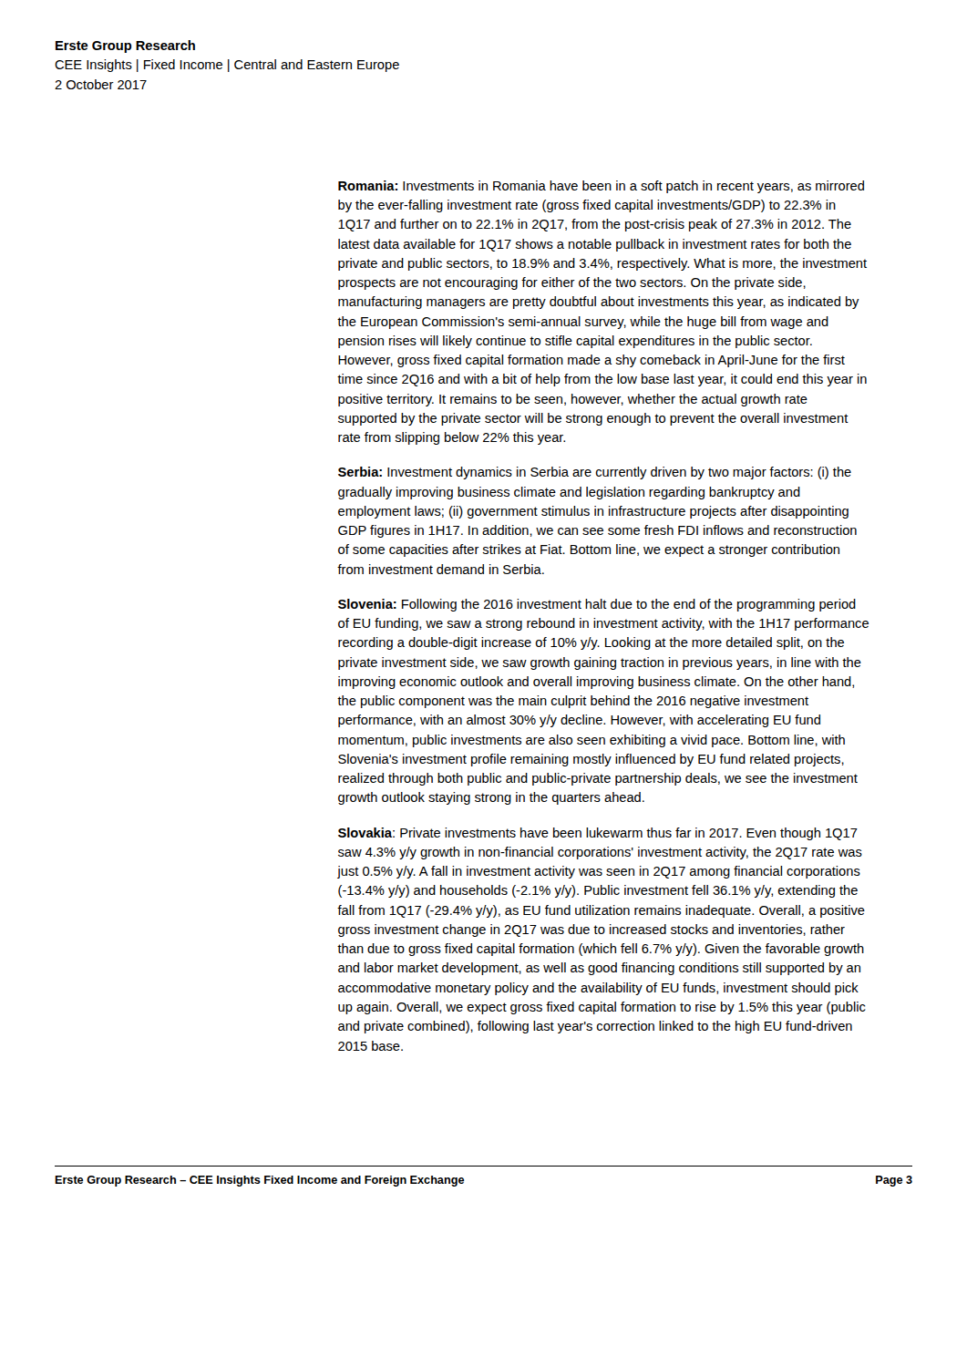Erste Group Research
CEE Insights | Fixed Income | Central and Eastern Europe
2 October 2017
Romania: Investments in Romania have been in a soft patch in recent years, as mirrored by the ever-falling investment rate (gross fixed capital investments/GDP) to 22.3% in 1Q17 and further on to 22.1% in 2Q17, from the post-crisis peak of 27.3% in 2012. The latest data available for 1Q17 shows a notable pullback in investment rates for both the private and public sectors, to 18.9% and 3.4%, respectively. What is more, the investment prospects are not encouraging for either of the two sectors. On the private side, manufacturing managers are pretty doubtful about investments this year, as indicated by the European Commission's semi-annual survey, while the huge bill from wage and pension rises will likely continue to stifle capital expenditures in the public sector. However, gross fixed capital formation made a shy comeback in April-June for the first time since 2Q16 and with a bit of help from the low base last year, it could end this year in positive territory. It remains to be seen, however, whether the actual growth rate supported by the private sector will be strong enough to prevent the overall investment rate from slipping below 22% this year.
Serbia: Investment dynamics in Serbia are currently driven by two major factors: (i) the gradually improving business climate and legislation regarding bankruptcy and employment laws; (ii) government stimulus in infrastructure projects after disappointing GDP figures in 1H17. In addition, we can see some fresh FDI inflows and reconstruction of some capacities after strikes at Fiat. Bottom line, we expect a stronger contribution from investment demand in Serbia.
Slovenia: Following the 2016 investment halt due to the end of the programming period of EU funding, we saw a strong rebound in investment activity, with the 1H17 performance recording a double-digit increase of 10% y/y. Looking at the more detailed split, on the private investment side, we saw growth gaining traction in previous years, in line with the improving economic outlook and overall improving business climate. On the other hand, the public component was the main culprit behind the 2016 negative investment performance, with an almost 30% y/y decline. However, with accelerating EU fund momentum, public investments are also seen exhibiting a vivid pace. Bottom line, with Slovenia's investment profile remaining mostly influenced by EU fund related projects, realized through both public and public-private partnership deals, we see the investment growth outlook staying strong in the quarters ahead.
Slovakia: Private investments have been lukewarm thus far in 2017. Even though 1Q17 saw 4.3% y/y growth in non-financial corporations' investment activity, the 2Q17 rate was just 0.5% y/y. A fall in investment activity was seen in 2Q17 among financial corporations (-13.4% y/y) and households (-2.1% y/y). Public investment fell 36.1% y/y, extending the fall from 1Q17 (-29.4% y/y), as EU fund utilization remains inadequate. Overall, a positive gross investment change in 2Q17 was due to increased stocks and inventories, rather than due to gross fixed capital formation (which fell 6.7% y/y). Given the favorable growth and labor market development, as well as good financing conditions still supported by an accommodative monetary policy and the availability of EU funds, investment should pick up again. Overall, we expect gross fixed capital formation to rise by 1.5% this year (public and private combined), following last year's correction linked to the high EU fund-driven 2015 base.
Erste Group Research – CEE Insights Fixed Income and Foreign Exchange Page 3